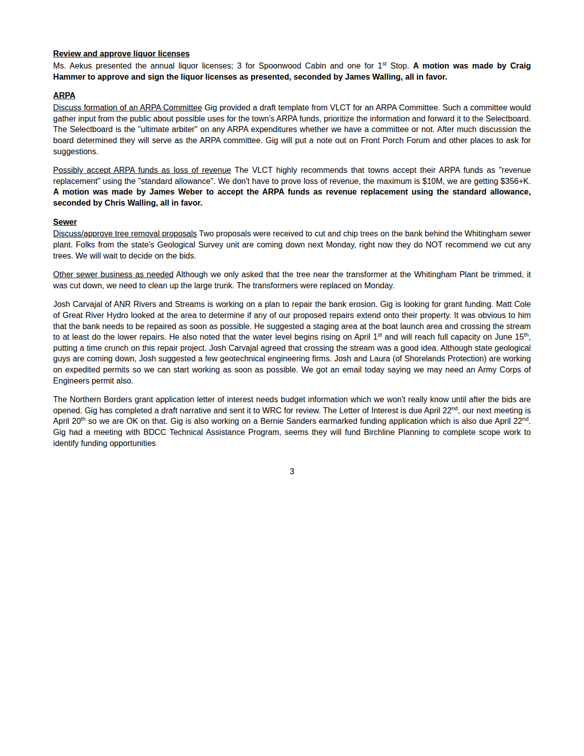Review and approve liquor licenses
Ms. Aekus presented the annual liquor licenses; 3 for Spoonwood Cabin and one for 1st Stop. A motion was made by Craig Hammer to approve and sign the liquor licenses as presented, seconded by James Walling, all in favor.
ARPA
Discuss formation of an ARPA Committee Gig provided a draft template from VLCT for an ARPA Committee. Such a committee would gather input from the public about possible uses for the town's ARPA funds, prioritize the information and forward it to the Selectboard. The Selectboard is the "ultimate arbiter" on any ARPA expenditures whether we have a committee or not. After much discussion the board determined they will serve as the ARPA committee. Gig will put a note out on Front Porch Forum and other places to ask for suggestions.
Possibly accept ARPA funds as loss of revenue The VLCT highly recommends that towns accept their ARPA funds as "revenue replacement" using the "standard allowance". We don't have to prove loss of revenue, the maximum is $10M, we are getting $356+K. A motion was made by James Weber to accept the ARPA funds as revenue replacement using the standard allowance, seconded by Chris Walling, all in favor.
Sewer
Discuss/approve tree removal proposals Two proposals were received to cut and chip trees on the bank behind the Whitingham sewer plant. Folks from the state's Geological Survey unit are coming down next Monday, right now they do NOT recommend we cut any trees. We will wait to decide on the bids.
Other sewer business as needed Although we only asked that the tree near the transformer at the Whitingham Plant be trimmed, it was cut down, we need to clean up the large trunk. The transformers were replaced on Monday.
Josh Carvajal of ANR Rivers and Streams is working on a plan to repair the bank erosion. Gig is looking for grant funding. Matt Cole of Great River Hydro looked at the area to determine if any of our proposed repairs extend onto their property. It was obvious to him that the bank needs to be repaired as soon as possible. He suggested a staging area at the boat launch area and crossing the stream to at least do the lower repairs. He also noted that the water level begins rising on April 1st and will reach full capacity on June 15th, putting a time crunch on this repair project. Josh Carvajal agreed that crossing the stream was a good idea. Although state geological guys are coming down, Josh suggested a few geotechnical engineering firms. Josh and Laura (of Shorelands Protection) are working on expedited permits so we can start working as soon as possible. We got an email today saying we may need an Army Corps of Engineers permit also.
The Northern Borders grant application letter of interest needs budget information which we won't really know until after the bids are opened. Gig has completed a draft narrative and sent it to WRC for review. The Letter of Interest is due April 22nd, our next meeting is April 20th so we are OK on that. Gig is also working on a Bernie Sanders earmarked funding application which is also due April 22nd. Gig had a meeting with BDCC Technical Assistance Program, seems they will fund Birchline Planning to complete scope work to identify funding opportunities
3